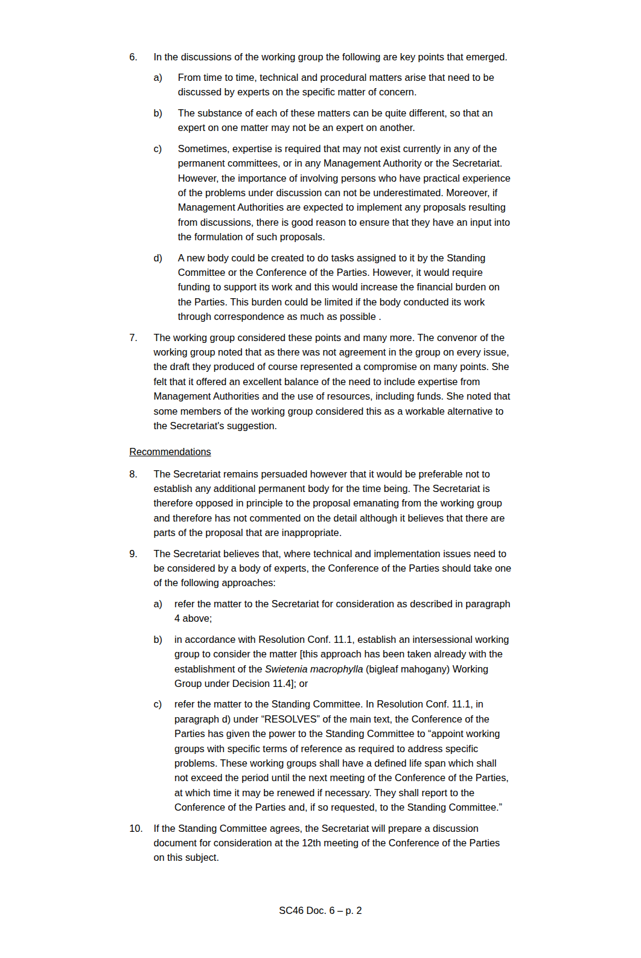6. In the discussions of the working group the following are key points that emerged.
a) From time to time, technical and procedural matters arise that need to be discussed by experts on the specific matter of concern.
b) The substance of each of these matters can be quite different, so that an expert on one matter may not be an expert on another.
c) Sometimes, expertise is required that may not exist currently in any of the permanent committees, or in any Management Authority or the Secretariat. However, the importance of involving persons who have practical experience of the problems under discussion can not be underestimated. Moreover, if Management Authorities are expected to implement any proposals resulting from discussions, there is good reason to ensure that they have an input into the formulation of such proposals.
d) A new body could be created to do tasks assigned to it by the Standing Committee or the Conference of the Parties. However, it would require funding to support its work and this would increase the financial burden on the Parties. This burden could be limited if the body conducted its work through correspondence as much as possible .
7. The working group considered these points and many more. The convenor of the working group noted that as there was not agreement in the group on every issue, the draft they produced of course represented a compromise on many points. She felt that it offered an excellent balance of the need to include expertise from Management Authorities and the use of resources, including funds. She noted that some members of the working group considered this as a workable alternative to the Secretariat's suggestion.
Recommendations
8. The Secretariat remains persuaded however that it would be preferable not to establish any additional permanent body for the time being. The Secretariat is therefore opposed in principle to the proposal emanating from the working group and therefore has not commented on the detail although it believes that there are parts of the proposal that are inappropriate.
9. The Secretariat believes that, where technical and implementation issues need to be considered by a body of experts, the Conference of the Parties should take one of the following approaches:
a) refer the matter to the Secretariat for consideration as described in paragraph 4 above;
b) in accordance with Resolution Conf. 11.1, establish an intersessional working group to consider the matter [this approach has been taken already with the establishment of the Swietenia macrophylla (bigleaf mahogany) Working Group under Decision 11.4]; or
c) refer the matter to the Standing Committee. In Resolution Conf. 11.1, in paragraph d) under “RESOLVES” of the main text, the Conference of the Parties has given the power to the Standing Committee to “appoint working groups with specific terms of reference as required to address specific problems. These working groups shall have a defined life span which shall not exceed the period until the next meeting of the Conference of the Parties, at which time it may be renewed if necessary. They shall report to the Conference of the Parties and, if so requested, to the Standing Committee.”
10. If the Standing Committee agrees, the Secretariat will prepare a discussion document for consideration at the 12th meeting of the Conference of the Parties on this subject.
SC46 Doc. 6 – p. 2